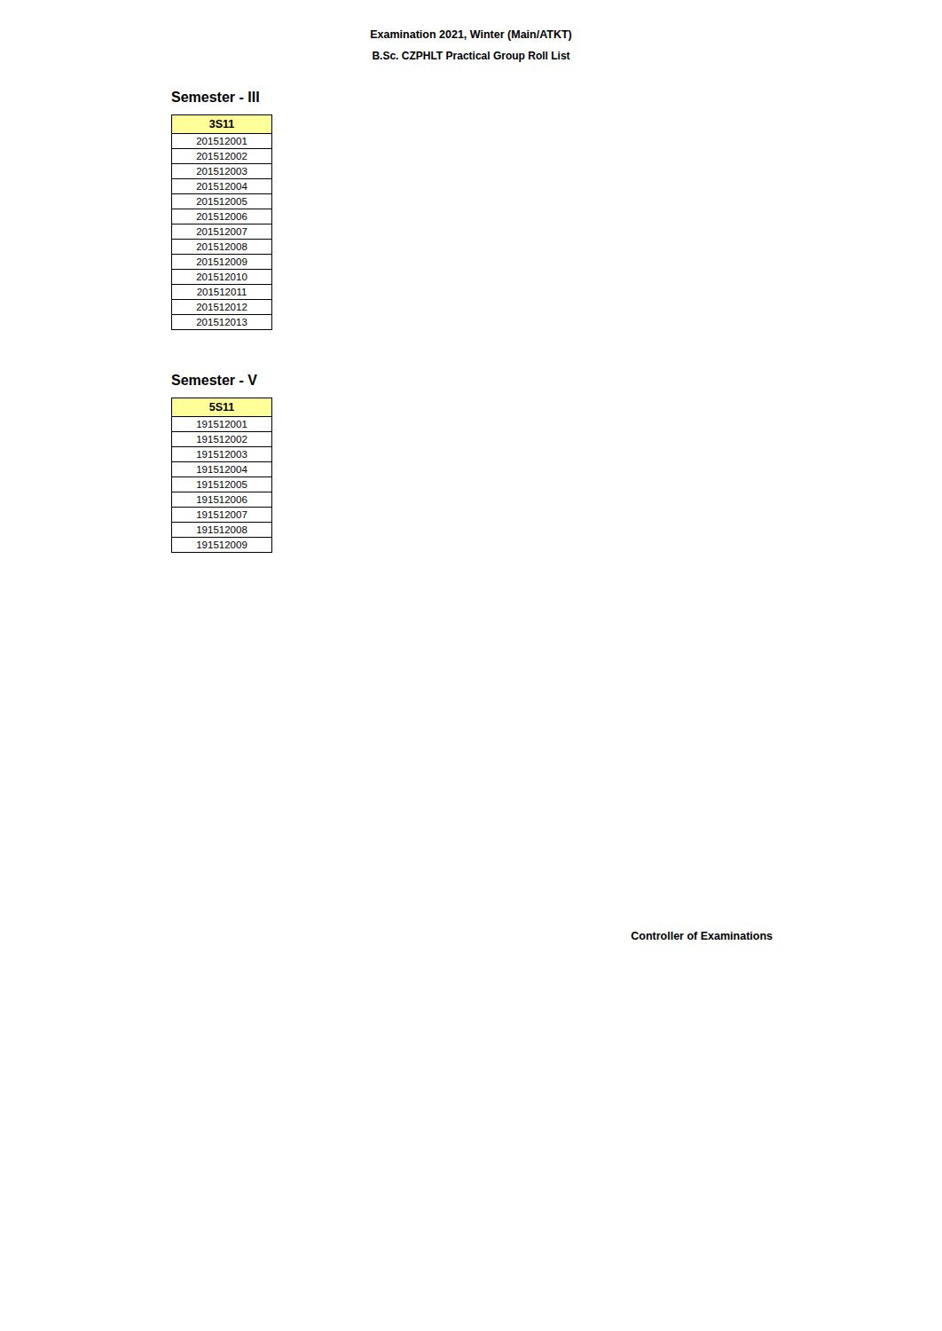Examination 2021, Winter (Main/ATKT)
B.Sc. CZPHLT Practical Group Roll List
Semester - III
| 3S11 |
| --- |
| 201512001 |
| 201512002 |
| 201512003 |
| 201512004 |
| 201512005 |
| 201512006 |
| 201512007 |
| 201512008 |
| 201512009 |
| 201512010 |
| 201512011 |
| 201512012 |
| 201512013 |
Semester - V
| 5S11 |
| --- |
| 191512001 |
| 191512002 |
| 191512003 |
| 191512004 |
| 191512005 |
| 191512006 |
| 191512007 |
| 191512008 |
| 191512009 |
Controller of Examinations